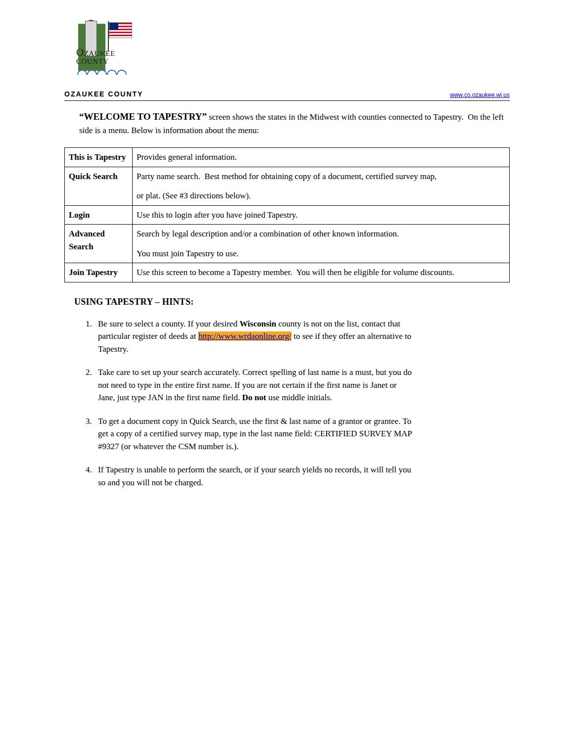OZAUKEE
COUNTY
OZAUKEE COUNTY
www.co.ozaukee.wi.us
“WELCOME TO TAPESTRY” screen shows the states in the Midwest with counties connected to Tapestry. On the left side is a menu. Below is information about the menu:
| This is Tapestry | Provides general information. |
| Quick Search | Party name search. Best method for obtaining copy of a document, certified survey map, or plat. (See #3 directions below). |
| Login | Use this to login after you have joined Tapestry. |
| Advanced Search | Search by legal description and/or a combination of other known information. You must join Tapestry to use. |
| Join Tapestry | Use this screen to become a Tapestry member. You will then be eligible for volume discounts. |
USING TAPESTRY – HINTS:
Be sure to select a county. If your desired Wisconsin county is not on the list, contact that particular register of deeds at http://www.wrdaonline.org/ to see if they offer an alternative to Tapestry.
Take care to set up your search accurately. Correct spelling of last name is a must, but you do not need to type in the entire first name. If you are not certain if the first name is Janet or Jane, just type JAN in the first name field. Do not use middle initials.
To get a document copy in Quick Search, use the first & last name of a grantor or grantee. To get a copy of a certified survey map, type in the last name field: CERTIFIED SURVEY MAP #9327 (or whatever the CSM number is.).
If Tapestry is unable to perform the search, or if your search yields no records, it will tell you so and you will not be charged.